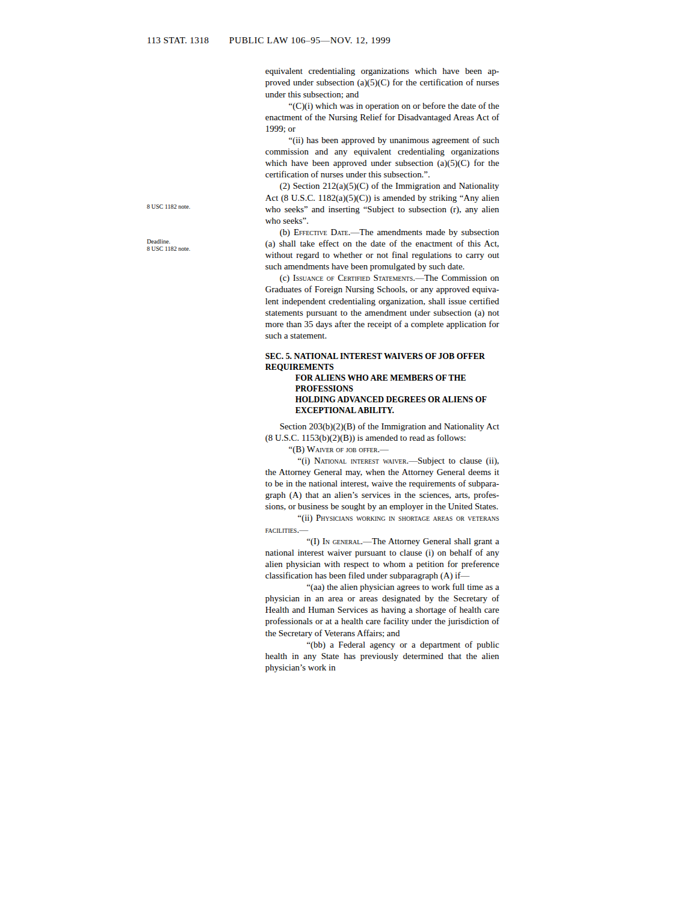113 STAT. 1318 PUBLIC LAW 106–95—NOV. 12, 1999
8 USC 1182 note.
Deadline.
8 USC 1182 note.
equivalent credentialing organizations which have been approved under subsection (a)(5)(C) for the certification of nurses under this subsection; and
“(C)(i) which was in operation on or before the date of the enactment of the Nursing Relief for Disadvantaged Areas Act of 1999; or
“(ii) has been approved by unanimous agreement of such commission and any equivalent credentialing organizations which have been approved under subsection (a)(5)(C) for the certification of nurses under this subsection.”.
(2) Section 212(a)(5)(C) of the Immigration and Nationality Act (8 U.S.C. 1182(a)(5)(C)) is amended by striking “Any alien who seeks” and inserting “Subject to subsection (r), any alien who seeks”.
(b) Effective Date.—The amendments made by subsection (a) shall take effect on the date of the enactment of this Act, without regard to whether or not final regulations to carry out such amendments have been promulgated by such date.
(c) Issuance of Certified Statements.—The Commission on Graduates of Foreign Nursing Schools, or any approved equivalent independent credentialing organization, shall issue certified statements pursuant to the amendment under subsection (a) not more than 35 days after the receipt of a complete application for such a statement.
SEC. 5. NATIONAL INTEREST WAIVERS OF JOB OFFER REQUIREMENTS FOR ALIENS WHO ARE MEMBERS OF THE PROFESSIONS HOLDING ADVANCED DEGREES OR ALIENS OF EXCEPTIONAL ABILITY.
Section 203(b)(2)(B) of the Immigration and Nationality Act (8 U.S.C. 1153(b)(2)(B)) is amended to read as follows:
“(B) Waiver of job offer.—
“(i) National interest waiver.—Subject to clause (ii), the Attorney General may, when the Attorney General deems it to be in the national interest, waive the requirements of subparagraph (A) that an alien’s services in the sciences, arts, professions, or business be sought by an employer in the United States.
“(ii) Physicians working in shortage areas or veterans facilities.—
“(I) In general.—The Attorney General shall grant a national interest waiver pursuant to clause (i) on behalf of any alien physician with respect to whom a petition for preference classification has been filed under subparagraph (A) if—
“(aa) the alien physician agrees to work full time as a physician in an area or areas designated by the Secretary of Health and Human Services as having a shortage of health care professionals or at a health care facility under the jurisdiction of the Secretary of Veterans Affairs; and
“(bb) a Federal agency or a department of public health in any State has previously determined that the alien physician’s work in